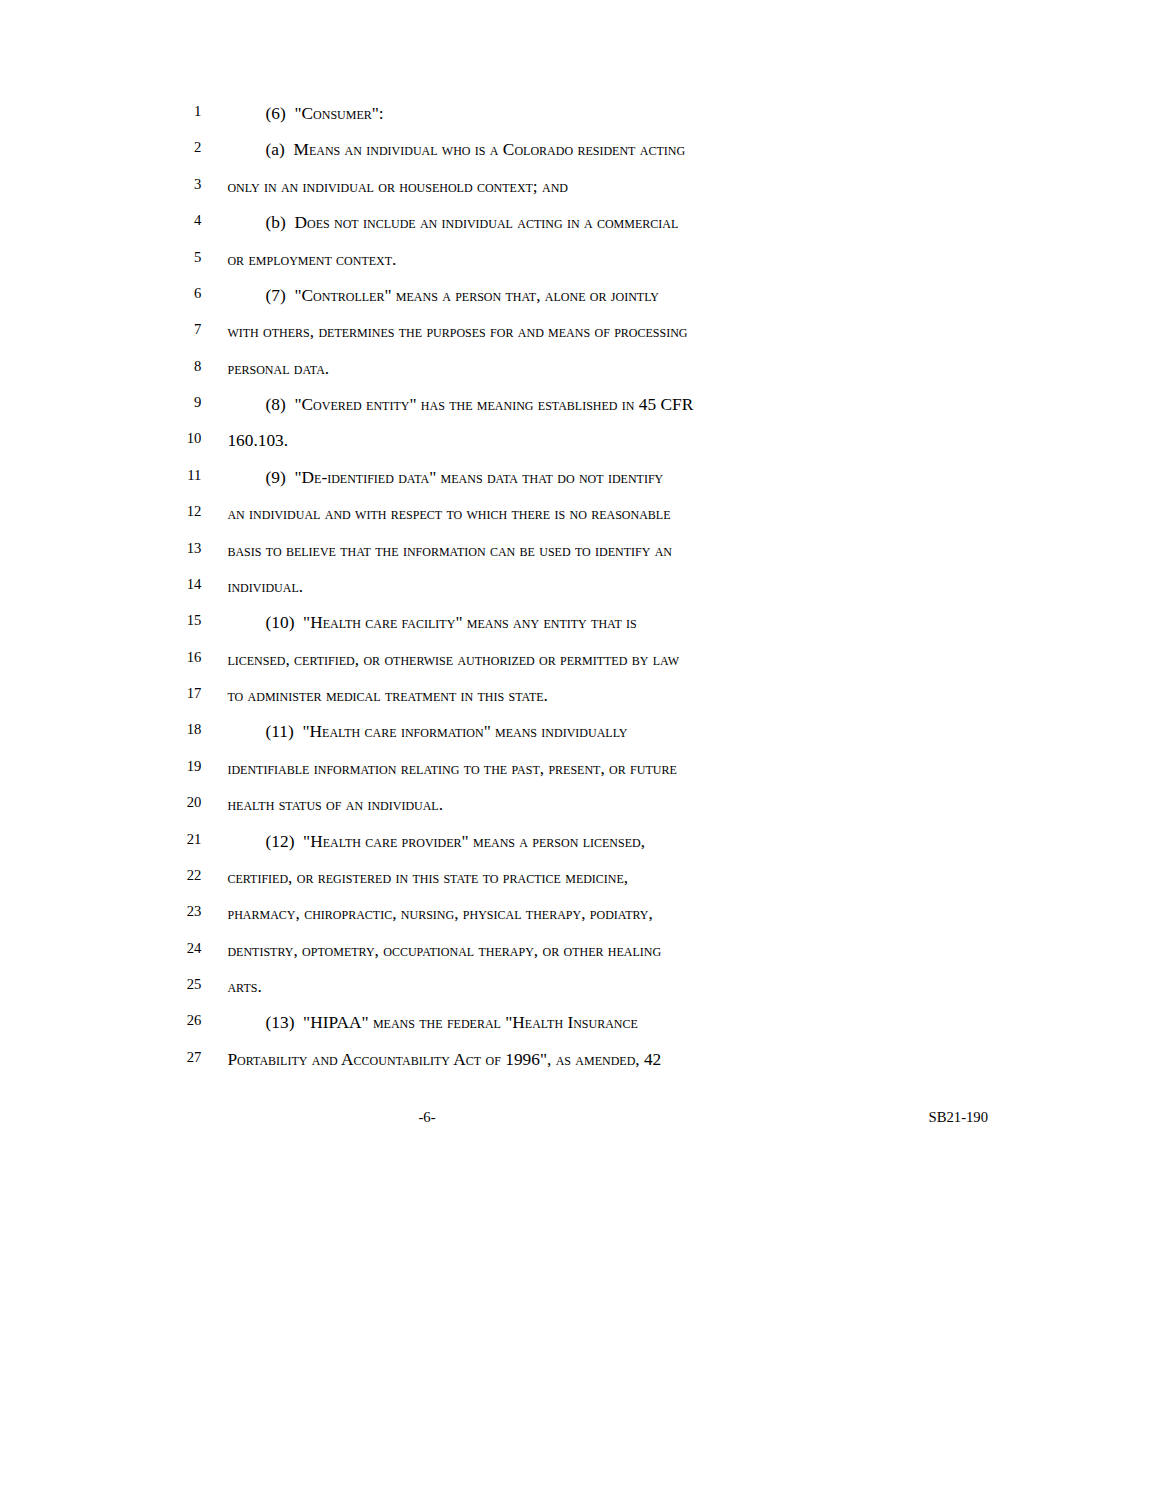(6) "Consumer":
(a) Means an individual who is a Colorado resident acting
only in an individual or household context; and
(b) Does not include an individual acting in a commercial
or employment context.
(7) "Controller" means a person that, alone or jointly
with others, determines the purposes for and means of processing
personal data.
(8) "Covered entity" has the meaning established in 45 CFR
160.103.
(9) "De-identified data" means data that do not identify
an individual and with respect to which there is no reasonable
basis to believe that the information can be used to identify an
individual.
(10) "Health care facility" means any entity that is
licensed, certified, or otherwise authorized or permitted by law
to administer medical treatment in this state.
(11) "Health care information" means individually
identifiable information relating to the past, present, or future
health status of an individual.
(12) "Health care provider" means a person licensed,
certified, or registered in this state to practice medicine,
pharmacy, chiropractic, nursing, physical therapy, podiatry,
dentistry, optometry, occupational therapy, or other healing
arts.
(13) "HIPAA" means the federal "Health Insurance
Portability and Accountability Act of 1996", as amended, 42
-6- SB21-190